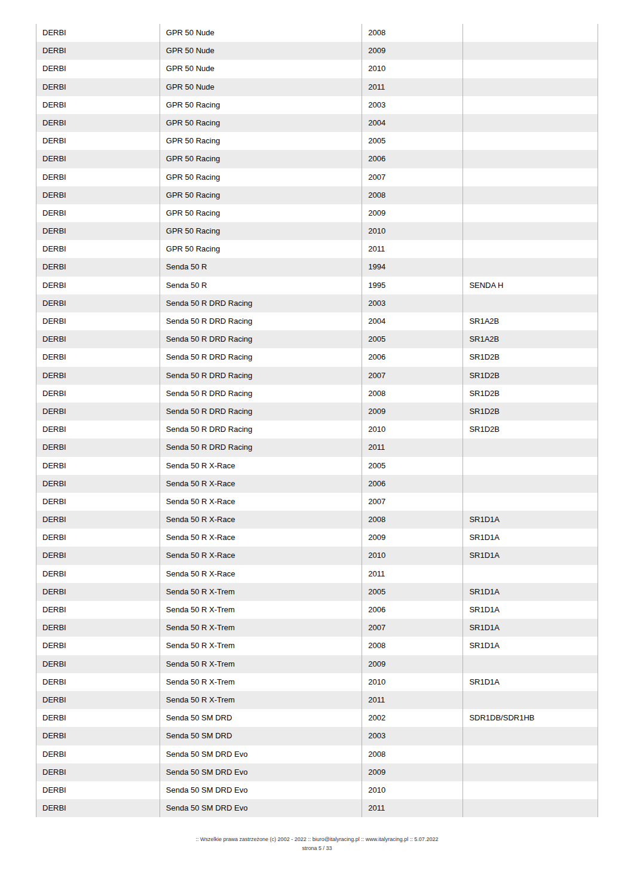| DERBI | GPR 50 Nude | 2008 | |
| DERBI | GPR 50 Nude | 2009 | |
| DERBI | GPR 50 Nude | 2010 | |
| DERBI | GPR 50 Nude | 2011 | |
| DERBI | GPR 50 Racing | 2003 | |
| DERBI | GPR 50 Racing | 2004 | |
| DERBI | GPR 50 Racing | 2005 | |
| DERBI | GPR 50 Racing | 2006 | |
| DERBI | GPR 50 Racing | 2007 | |
| DERBI | GPR 50 Racing | 2008 | |
| DERBI | GPR 50 Racing | 2009 | |
| DERBI | GPR 50 Racing | 2010 | |
| DERBI | GPR 50 Racing | 2011 | |
| DERBI | Senda 50 R | 1994 | |
| DERBI | Senda 50 R | 1995 | SENDA H |
| DERBI | Senda 50 R DRD Racing | 2003 | |
| DERBI | Senda 50 R DRD Racing | 2004 | SR1A2B |
| DERBI | Senda 50 R DRD Racing | 2005 | SR1A2B |
| DERBI | Senda 50 R DRD Racing | 2006 | SR1D2B |
| DERBI | Senda 50 R DRD Racing | 2007 | SR1D2B |
| DERBI | Senda 50 R DRD Racing | 2008 | SR1D2B |
| DERBI | Senda 50 R DRD Racing | 2009 | SR1D2B |
| DERBI | Senda 50 R DRD Racing | 2010 | SR1D2B |
| DERBI | Senda 50 R DRD Racing | 2011 | |
| DERBI | Senda 50 R X-Race | 2005 | |
| DERBI | Senda 50 R X-Race | 2006 | |
| DERBI | Senda 50 R X-Race | 2007 | |
| DERBI | Senda 50 R X-Race | 2008 | SR1D1A |
| DERBI | Senda 50 R X-Race | 2009 | SR1D1A |
| DERBI | Senda 50 R X-Race | 2010 | SR1D1A |
| DERBI | Senda 50 R X-Race | 2011 | |
| DERBI | Senda 50 R X-Trem | 2005 | SR1D1A |
| DERBI | Senda 50 R X-Trem | 2006 | SR1D1A |
| DERBI | Senda 50 R X-Trem | 2007 | SR1D1A |
| DERBI | Senda 50 R X-Trem | 2008 | SR1D1A |
| DERBI | Senda 50 R X-Trem | 2009 | |
| DERBI | Senda 50 R X-Trem | 2010 | SR1D1A |
| DERBI | Senda 50 R X-Trem | 2011 | |
| DERBI | Senda 50 SM DRD | 2002 | SDR1DB/SDR1HB |
| DERBI | Senda 50 SM DRD | 2003 | |
| DERBI | Senda 50 SM DRD Evo | 2008 | |
| DERBI | Senda 50 SM DRD Evo | 2009 | |
| DERBI | Senda 50 SM DRD Evo | 2010 | |
| DERBI | Senda 50 SM DRD Evo | 2011 | |
:: Wszelkie prawa zastrzeżone (c) 2002 - 2022 :: biuro@italyracing.pl :: www.italyracing.pl :: 5.07.2022
strona 5 / 33